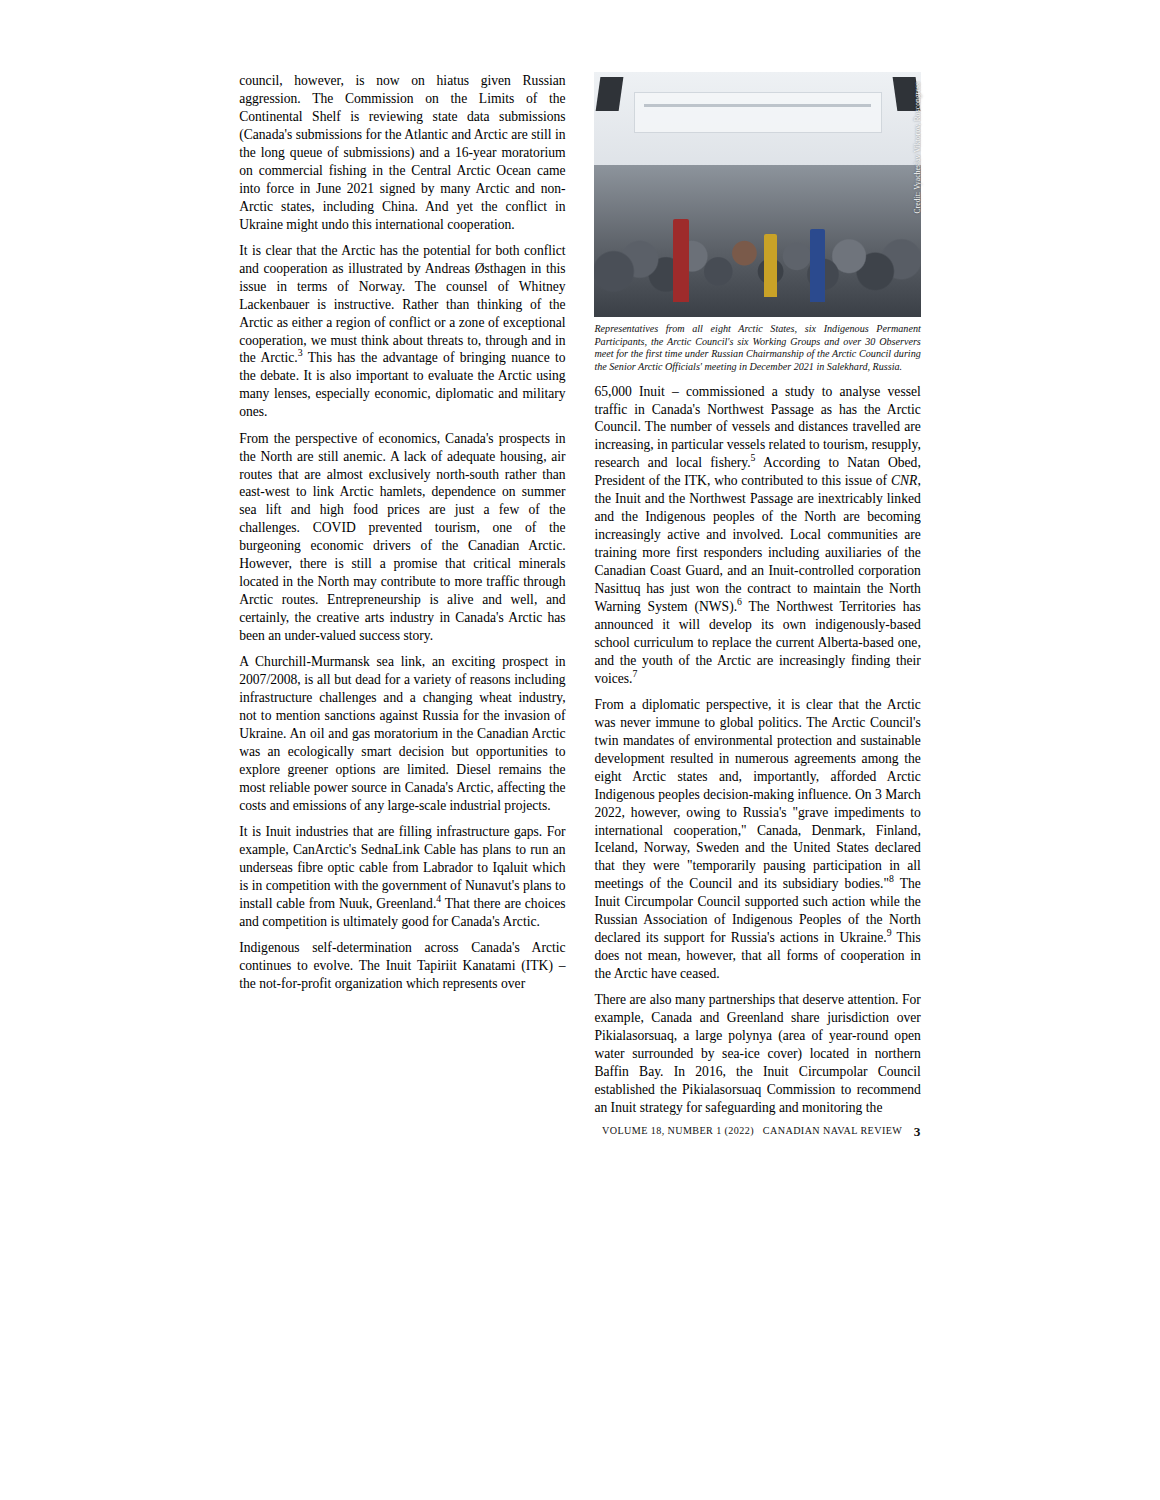council, however, is now on hiatus given Russian aggression. The Commission on the Limits of the Continental Shelf is reviewing state data submissions (Canada's submissions for the Atlantic and Arctic are still in the long queue of submissions) and a 16-year moratorium on commercial fishing in the Central Arctic Ocean came into force in June 2021 signed by many Arctic and non-Arctic states, including China. And yet the conflict in Ukraine might undo this international cooperation.
It is clear that the Arctic has the potential for both conflict and cooperation as illustrated by Andreas Østhagen in this issue in terms of Norway. The counsel of Whitney Lackenbauer is instructive. Rather than thinking of the Arctic as either a region of conflict or a zone of exceptional cooperation, we must think about threats to, through and in the Arctic.3 This has the advantage of bringing nuance to the debate. It is also important to evaluate the Arctic using many lenses, especially economic, diplomatic and military ones.
From the perspective of economics, Canada's prospects in the North are still anemic. A lack of adequate housing, air routes that are almost exclusively north-south rather than east-west to link Arctic hamlets, dependence on summer sea lift and high food prices are just a few of the challenges. COVID prevented tourism, one of the burgeoning economic drivers of the Canadian Arctic. However, there is still a promise that critical minerals located in the North may contribute to more traffic through Arctic routes. Entrepreneurship is alive and well, and certainly, the creative arts industry in Canada's Arctic has been an under-valued success story.
A Churchill-Murmansk sea link, an exciting prospect in 2007/2008, is all but dead for a variety of reasons including infrastructure challenges and a changing wheat industry, not to mention sanctions against Russia for the invasion of Ukraine. An oil and gas moratorium in the Canadian Arctic was an ecologically smart decision but opportunities to explore greener options are limited. Diesel remains the most reliable power source in Canada's Arctic, affecting the costs and emissions of any large-scale industrial projects.
It is Inuit industries that are filling infrastructure gaps. For example, CanArctic's SednaLink Cable has plans to run an underseas fibre optic cable from Labrador to Iqaluit which is in competition with the government of Nunavut's plans to install cable from Nuuk, Greenland.4 That there are choices and competition is ultimately good for Canada's Arctic.
Indigenous self-determination across Canada's Arctic continues to evolve. The Inuit Tapiriit Kanatami (ITK) – the not-for-profit organization which represents over
Credit: Vyacheslav Viktorov, Roscongress
Representatives from all eight Arctic States, six Indigenous Permanent Participants, the Arctic Council's six Working Groups and over 30 Observers meet for the first time under Russian Chairmanship of the Arctic Council during the Senior Arctic Officials' meeting in December 2021 in Salekhard, Russia.
65,000 Inuit – commissioned a study to analyse vessel traffic in Canada's Northwest Passage as has the Arctic Council. The number of vessels and distances travelled are increasing, in particular vessels related to tourism, resupply, research and local fishery.5 According to Natan Obed, President of the ITK, who contributed to this issue of CNR, the Inuit and the Northwest Passage are inextricably linked and the Indigenous peoples of the North are becoming increasingly active and involved. Local communities are training more first responders including auxiliaries of the Canadian Coast Guard, and an Inuit-controlled corporation Nasittuq has just won the contract to maintain the North Warning System (NWS).6 The Northwest Territories has announced it will develop its own indigenously-based school curriculum to replace the current Alberta-based one, and the youth of the Arctic are increasingly finding their voices.7
From a diplomatic perspective, it is clear that the Arctic was never immune to global politics. The Arctic Council's twin mandates of environmental protection and sustainable development resulted in numerous agreements among the eight Arctic states and, importantly, afforded Arctic Indigenous peoples decision-making influence. On 3 March 2022, however, owing to Russia's "grave impediments to international cooperation," Canada, Denmark, Finland, Iceland, Norway, Sweden and the United States declared that they were "temporarily pausing participation in all meetings of the Council and its subsidiary bodies."8 The Inuit Circumpolar Council supported such action while the Russian Association of Indigenous Peoples of the North declared its support for Russia's actions in Ukraine.9 This does not mean, however, that all forms of cooperation in the Arctic have ceased.
There are also many partnerships that deserve attention. For example, Canada and Greenland share jurisdiction over Pikialasorsuaq, a large polynya (area of year-round open water surrounded by sea-ice cover) located in northern Baffin Bay. In 2016, the Inuit Circumpolar Council established the Pikialasorsuaq Commission to recommend an Inuit strategy for safeguarding and monitoring the
VOLUME 18, NUMBER 1 (2022) CANADIAN NAVAL REVIEW3